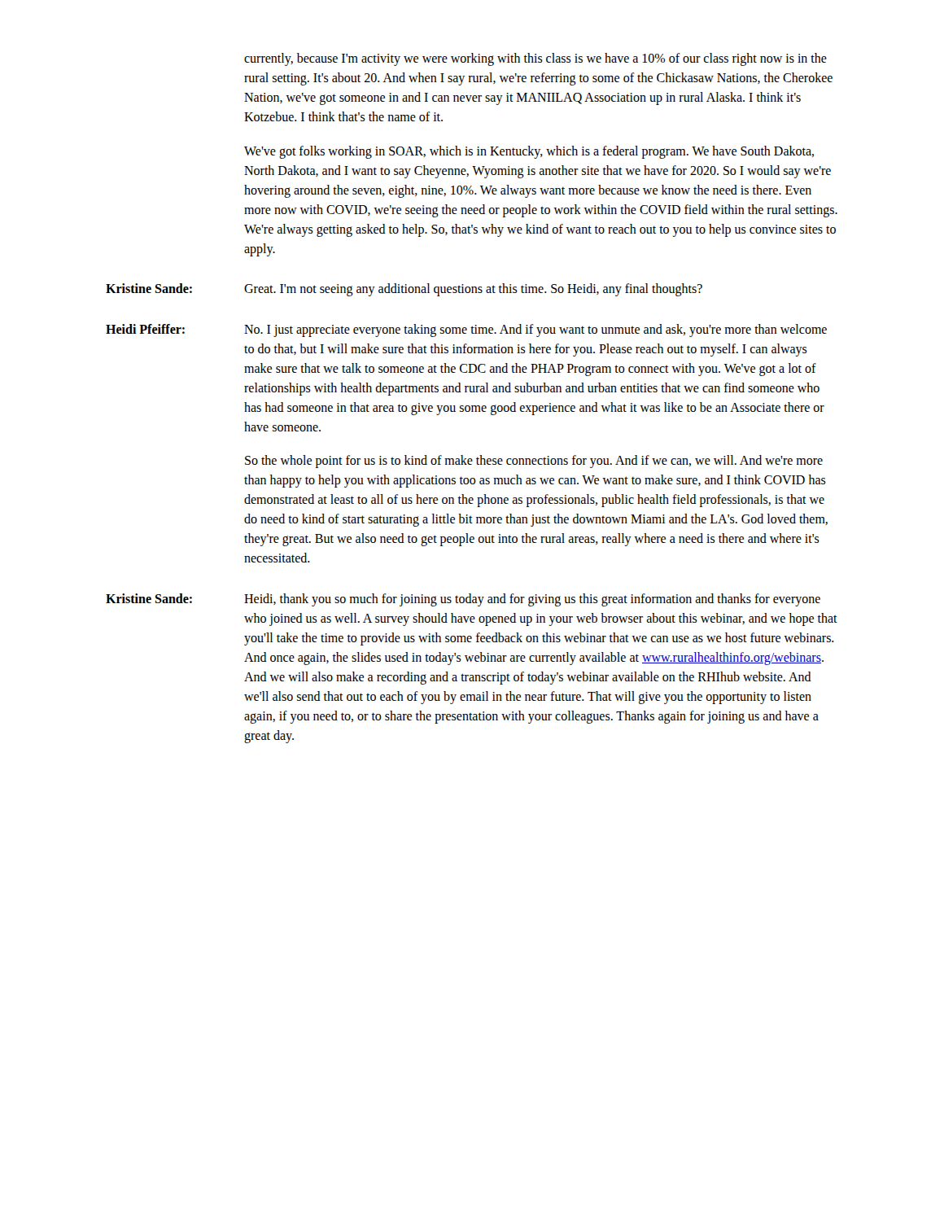currently, because I'm activity we were working with this class is we have a 10% of our class right now is in the rural setting. It's about 20. And when I say rural, we're referring to some of the Chickasaw Nations, the Cherokee Nation, we've got someone in and I can never say it MANIILAQ Association up in rural Alaska. I think it's Kotzebue. I think that's the name of it.
We've got folks working in SOAR, which is in Kentucky, which is a federal program. We have South Dakota, North Dakota, and I want to say Cheyenne, Wyoming is another site that we have for 2020. So I would say we're hovering around the seven, eight, nine, 10%. We always want more because we know the need is there. Even more now with COVID, we're seeing the need or people to work within the COVID field within the rural settings. We're always getting asked to help. So, that's why we kind of want to reach out to you to help us convince sites to apply.
Kristine Sande:
Great. I'm not seeing any additional questions at this time. So Heidi, any final thoughts?
Heidi Pfeiffer:
No. I just appreciate everyone taking some time. And if you want to unmute and ask, you're more than welcome to do that, but I will make sure that this information is here for you. Please reach out to myself. I can always make sure that we talk to someone at the CDC and the PHAP Program to connect with you. We've got a lot of relationships with health departments and rural and suburban and urban entities that we can find someone who has had someone in that area to give you some good experience and what it was like to be an Associate there or have someone.
So the whole point for us is to kind of make these connections for you. And if we can, we will. And we're more than happy to help you with applications too as much as we can. We want to make sure, and I think COVID has demonstrated at least to all of us here on the phone as professionals, public health field professionals, is that we do need to kind of start saturating a little bit more than just the downtown Miami and the LA's. God loved them, they're great. But we also need to get people out into the rural areas, really where a need is there and where it's necessitated.
Kristine Sande:
Heidi, thank you so much for joining us today and for giving us this great information and thanks for everyone who joined us as well. A survey should have opened up in your web browser about this webinar, and we hope that you'll take the time to provide us with some feedback on this webinar that we can use as we host future webinars. And once again, the slides used in today's webinar are currently available at www.ruralhealthinfo.org/webinars. And we will also make a recording and a transcript of today's webinar available on the RHIhub website. And we'll also send that out to each of you by email in the near future. That will give you the opportunity to listen again, if you need to, or to share the presentation with your colleagues. Thanks again for joining us and have a great day.